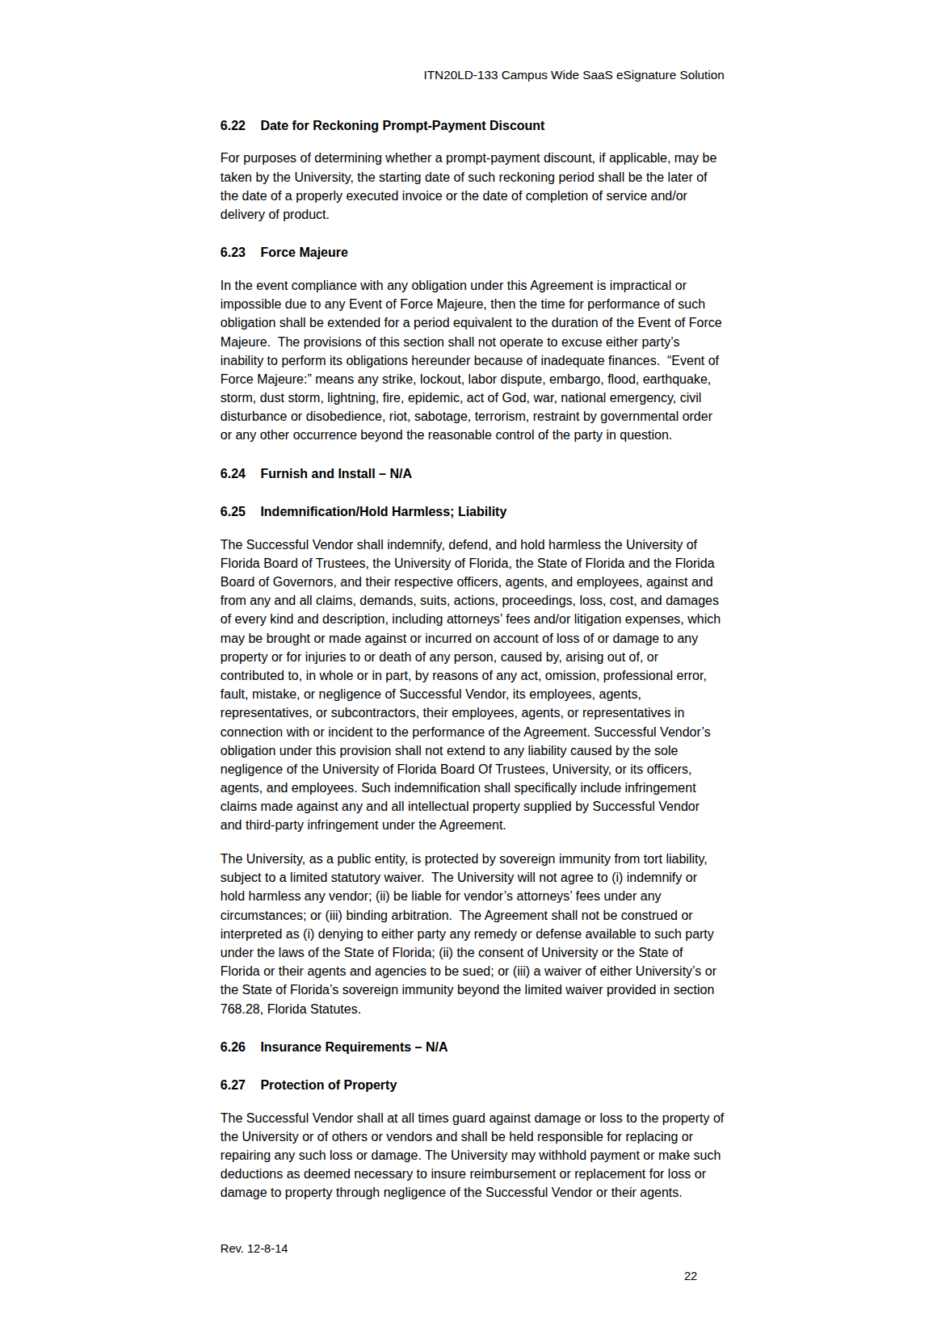ITN20LD-133 Campus Wide SaaS eSignature Solution
6.22 Date for Reckoning Prompt-Payment Discount
For purposes of determining whether a prompt-payment discount, if applicable, may be taken by the University, the starting date of such reckoning period shall be the later of the date of a properly executed invoice or the date of completion of service and/or delivery of product.
6.23 Force Majeure
In the event compliance with any obligation under this Agreement is impractical or impossible due to any Event of Force Majeure, then the time for performance of such obligation shall be extended for a period equivalent to the duration of the Event of Force Majeure. The provisions of this section shall not operate to excuse either party’s inability to perform its obligations hereunder because of inadequate finances. “Event of Force Majeure:” means any strike, lockout, labor dispute, embargo, flood, earthquake, storm, dust storm, lightning, fire, epidemic, act of God, war, national emergency, civil disturbance or disobedience, riot, sabotage, terrorism, restraint by governmental order or any other occurrence beyond the reasonable control of the party in question.
6.24 Furnish and Install – N/A
6.25 Indemnification/Hold Harmless; Liability
The Successful Vendor shall indemnify, defend, and hold harmless the University of Florida Board of Trustees, the University of Florida, the State of Florida and the Florida Board of Governors, and their respective officers, agents, and employees, against and from any and all claims, demands, suits, actions, proceedings, loss, cost, and damages of every kind and description, including attorneys’ fees and/or litigation expenses, which may be brought or made against or incurred on account of loss of or damage to any property or for injuries to or death of any person, caused by, arising out of, or contributed to, in whole or in part, by reasons of any act, omission, professional error, fault, mistake, or negligence of Successful Vendor, its employees, agents, representatives, or subcontractors, their employees, agents, or representatives in connection with or incident to the performance of the Agreement. Successful Vendor’s obligation under this provision shall not extend to any liability caused by the sole negligence of the University of Florida Board Of Trustees, University, or its officers, agents, and employees. Such indemnification shall specifically include infringement claims made against any and all intellectual property supplied by Successful Vendor and third-party infringement under the Agreement.
The University, as a public entity, is protected by sovereign immunity from tort liability, subject to a limited statutory waiver. The University will not agree to (i) indemnify or hold harmless any vendor; (ii) be liable for vendor’s attorneys’ fees under any circumstances; or (iii) binding arbitration. The Agreement shall not be construed or interpreted as (i) denying to either party any remedy or defense available to such party under the laws of the State of Florida; (ii) the consent of University or the State of Florida or their agents and agencies to be sued; or (iii) a waiver of either University’s or the State of Florida’s sovereign immunity beyond the limited waiver provided in section 768.28, Florida Statutes.
6.26 Insurance Requirements – N/A
6.27 Protection of Property
The Successful Vendor shall at all times guard against damage or loss to the property of the University or of others or vendors and shall be held responsible for replacing or repairing any such loss or damage. The University may withhold payment or make such deductions as deemed necessary to insure reimbursement or replacement for loss or damage to property through negligence of the Successful Vendor or their agents.
Rev. 12-8-14
22